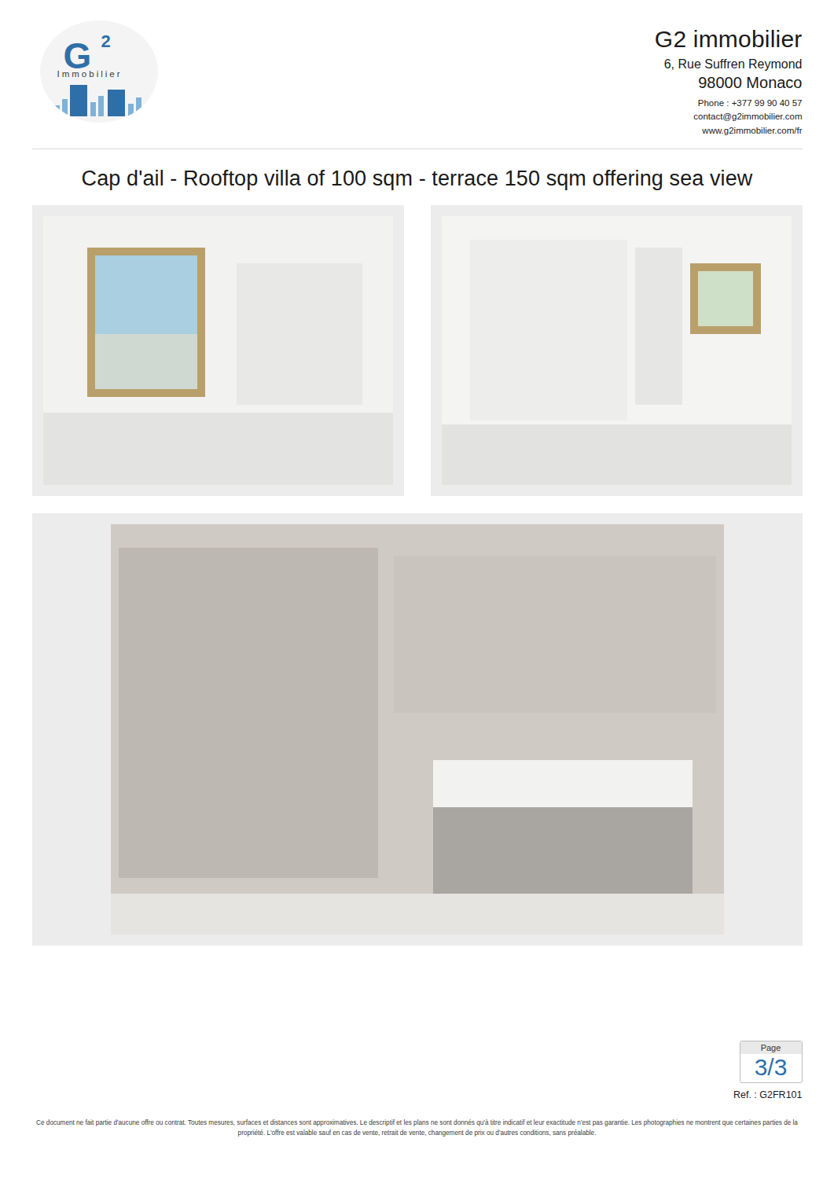G 2 Immobilier
G2 immobilier
6, Rue Suffren Reymond
98000 Monaco
Phone : +377 99 90 40 57
contact@g2immobilier.com
www.g2immobilier.com/fr
Cap d'ail - Rooftop villa of 100 sqm - terrace 150 sqm offering sea view
Page
3/3
Ref. : G2FR101
Ce document ne fait partie d'aucune offre ou contrat. Toutes mesures, surfaces et distances sont approximatives. Le descriptif et les plans ne sont donnés qu'à titre indicatif et leur exactitude n'est pas garantie. Les photographies ne montrent que certaines parties de la propriété. L'offre est valable sauf en cas de vente, retrait de vente, changement de prix ou d'autres conditions, sans préalable.